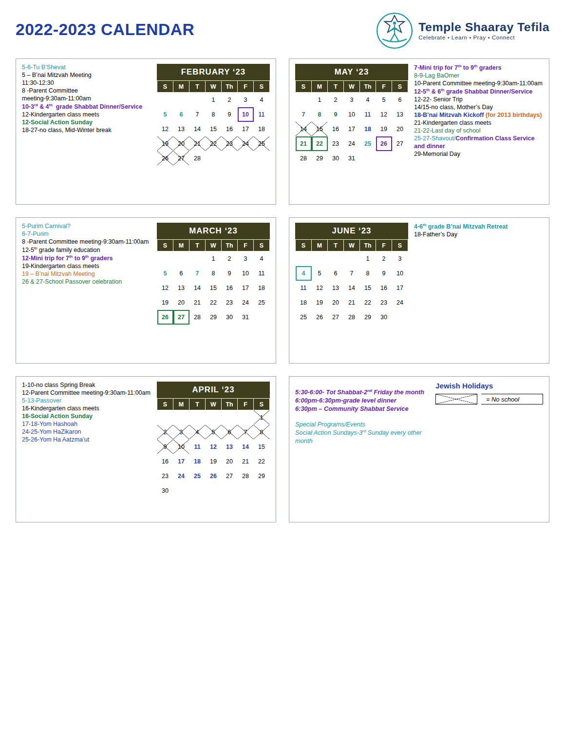2022-2023 CALENDAR
Temple Shaaray Tefila
Celebrate • Learn • Pray • Connect
5-6-Tu B’Shevat
5 – B’nai Mitzvah Meeting
11:30-12:30
8 -Parent Committee
meeting-9:30am-11:00am
10-3rd & 4th grade Shabbat Dinner/Service
12-Kindergarten class meets
12-Social Action Sunday
18-27-no class, Mid-Winter break
FEBRUARY ‘23
| S | M | T | W | Th | F | S |
| --- | --- | --- | --- | --- | --- | --- |
| | | | 1 | 2 | 3 | 4 |
| 5 | 6 | 7 | 8 | 9 | 10 | 11 |
| 12 | 13 | 14 | 15 | 16 | 17 | 18 |
| 19 | 20 | 21 | 22 | 23 | 24 | 25 |
| 26 | 27 | 28 | | | | |
MAY ‘23
| S | M | T | W | Th | F | S |
| --- | --- | --- | --- | --- | --- | --- |
| | 1 | 2 | 3 | 4 | 5 | 6 |
| 7 | 8 | 9 | 10 | 11 | 12 | 13 |
| 14 | 15 | 16 | 17 | 18 | 19 | 20 |
| 21 | 22 | 23 | 24 | 25 | 26 | 27 |
| 28 | 29 | 30 | 31 | | | |
7-Mini trip for 7th to 9th graders
8-9-Lag BaOmer
10-Parent Committee meeting-9:30am-11:00am
12-5th & 6th grade Shabbat Dinner/Service
12-22- Senior Trip
14/15-no class, Mother’s Day
18-B’nai Mitzvah Kickoff (for 2013 birthdays)
21-Kindergarten class meets
21-22-Last day of school
25-27-Shavout/Confirmation Class Service and dinner
29-Memorial Day
5-Purim Carnival?
6-7-Purim
8 -Parent Committee meeting-9:30am-11:00am
12-5th grade family education
12-Mini trip for 7th to 9th graders
19-Kindergarten class meets
19 – B’nai Mitzvah Meeting
26 & 27-School Passover celebration
MARCH ‘23
| S | M | T | W | Th | F | S |
| --- | --- | --- | --- | --- | --- | --- |
| | | | 1 | 2 | 3 | 4 |
| 5 | 6 | 7 | 8 | 9 | 10 | 11 |
| 12 | 13 | 14 | 15 | 16 | 17 | 18 |
| 19 | 20 | 21 | 22 | 23 | 24 | 25 |
| 26 | 27 | 28 | 29 | 30 | 31 | |
JUNE ‘23
| S | M | T | W | Th | F | S |
| --- | --- | --- | --- | --- | --- | --- |
| | | | | 1 | 2 | 3 |
| 4 | 5 | 6 | 7 | 8 | 9 | 10 |
| 11 | 12 | 13 | 14 | 15 | 16 | 17 |
| 18 | 19 | 20 | 21 | 22 | 23 | 24 |
| 25 | 26 | 27 | 28 | 29 | 30 | |
4-6th grade B’nai Mitzvah Retreat
18-Father’s Day
1-10-no class Spring Break
12-Parent Committee meeting-9:30am-11:00am
5-13-Passover
16-Kindergarten class meets
16-Social Action Sunday
17-18-Yom Hashoah
24-25-Yom HaZikaron
25-26-Yom Ha Aatzma’ut
APRIL ‘23
| S | M | T | W | Th | F | S |
| --- | --- | --- | --- | --- | --- | --- |
| | | | | | | 1 |
| 2 | 3 | 4 | 5 | 6 | 7 | 8 |
| 9 | 10 | 11 | 12 | 13 | 14 | 15 |
| 16 | 17 | 18 | 19 | 20 | 21 | 22 |
| 23 | 24 | 25 | 26 | 27 | 28 | 29 |
| 30 | | | | | | |
5:30-6:00- Tot Shabbat-2nd Friday the month
6:00pm-6:30pm-grade level dinner
6:30pm – Community Shabbat Service
Special Programs/Events
Social Action Sundays-3rd Sunday every other month
Jewish Holidays
= No school